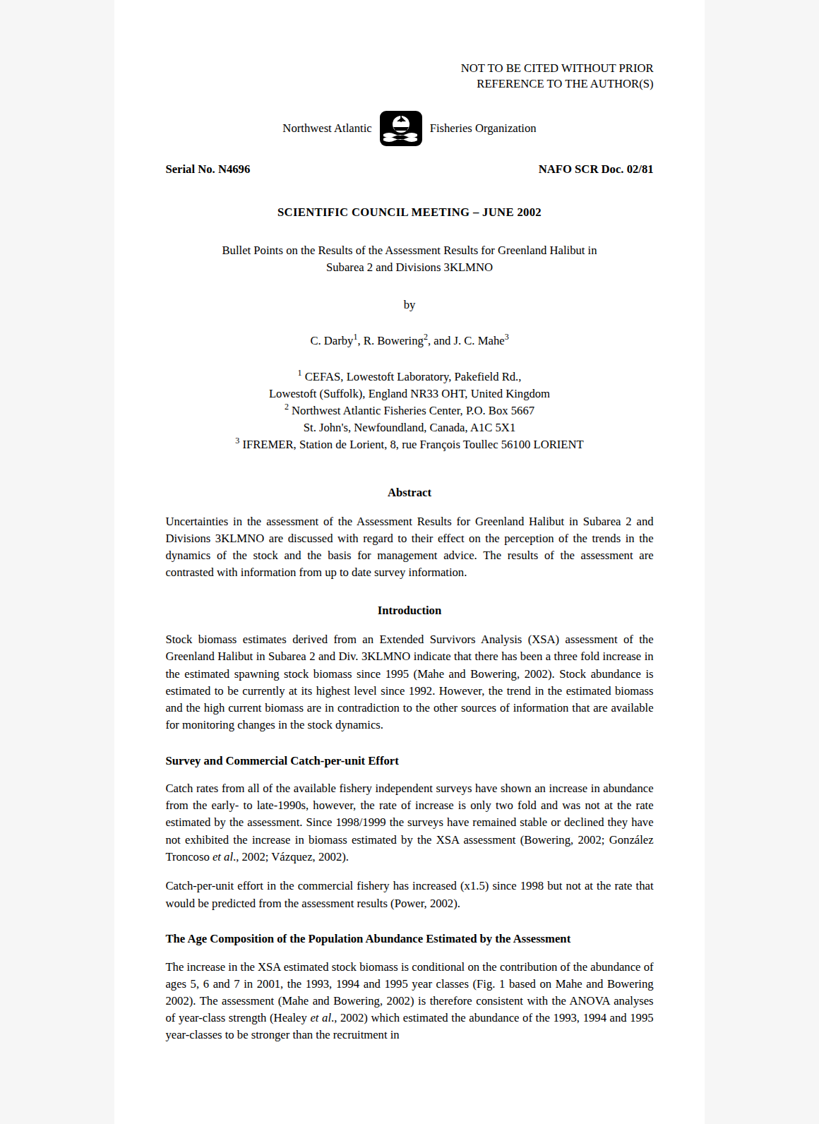NOT TO BE CITED WITHOUT PRIOR
REFERENCE TO THE AUTHOR(S)
Northwest Atlantic Fisheries Organization
Serial No. N4696 NAFO SCR Doc. 02/81
SCIENTIFIC COUNCIL MEETING – JUNE 2002
Bullet Points on the Results of the Assessment Results for Greenland Halibut in
Subarea 2 and Divisions 3KLMNO
by
C. Darby1, R. Bowering2, and J. C. Mahe3
1 CEFAS, Lowestoft Laboratory, Pakefield Rd.,
Lowestoft (Suffolk), England NR33 OHT, United Kingdom
2 Northwest Atlantic Fisheries Center, P.O. Box 5667
St. John's, Newfoundland, Canada, A1C 5X1
3 IFREMER, Station de Lorient, 8, rue François Toullec 56100 LORIENT
Abstract
Uncertainties in the assessment of the Assessment Results for Greenland Halibut in Subarea 2 and Divisions 3KLMNO are discussed with regard to their effect on the perception of the trends in the dynamics of the stock and the basis for management advice. The results of the assessment are contrasted with information from up to date survey information.
Introduction
Stock biomass estimates derived from an Extended Survivors Analysis (XSA) assessment of the Greenland Halibut in Subarea 2 and Div. 3KLMNO indicate that there has been a three fold increase in the estimated spawning stock biomass since 1995 (Mahe and Bowering, 2002). Stock abundance is estimated to be currently at its highest level since 1992. However, the trend in the estimated biomass and the high current biomass are in contradiction to the other sources of information that are available for monitoring changes in the stock dynamics.
Survey and Commercial Catch-per-unit Effort
Catch rates from all of the available fishery independent surveys have shown an increase in abundance from the early- to late-1990s, however, the rate of increase is only two fold and was not at the rate estimated by the assessment. Since 1998/1999 the surveys have remained stable or declined they have not exhibited the increase in biomass estimated by the XSA assessment (Bowering, 2002; González Troncoso et al., 2002; Vázquez, 2002).
Catch-per-unit effort in the commercial fishery has increased (x1.5) since 1998 but not at the rate that would be predicted from the assessment results (Power, 2002).
The Age Composition of the Population Abundance Estimated by the Assessment
The increase in the XSA estimated stock biomass is conditional on the contribution of the abundance of ages 5, 6 and 7 in 2001, the 1993, 1994 and 1995 year classes (Fig. 1 based on Mahe and Bowering 2002). The assessment (Mahe and Bowering, 2002) is therefore consistent with the ANOVA analyses of year-class strength (Healey et al., 2002) which estimated the abundance of the 1993, 1994 and 1995 year-classes to be stronger than the recruitment in